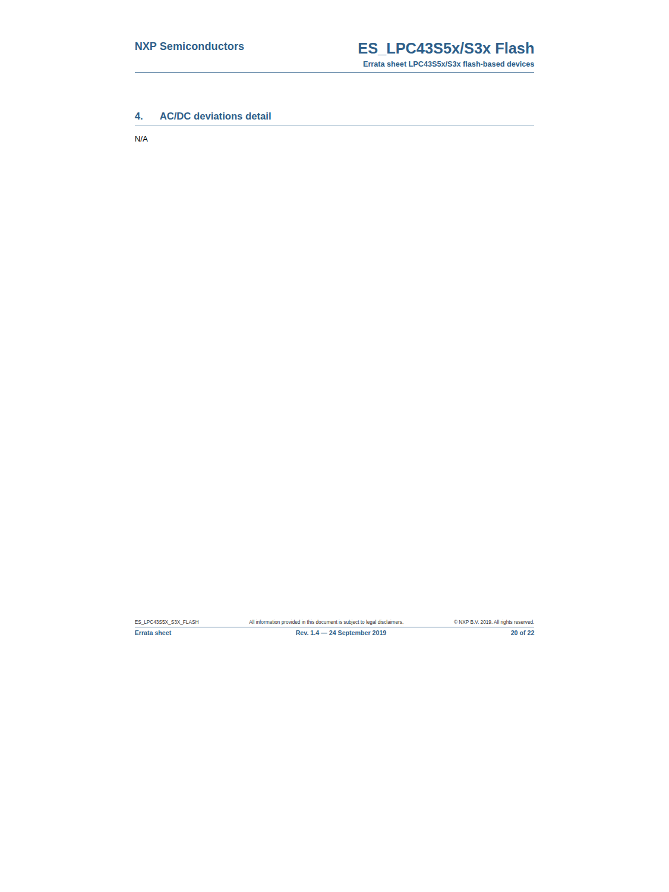NXP Semiconductors
ES_LPC43S5x/S3x Flash
Errata sheet LPC43S5x/S3x flash-based devices
4. AC/DC deviations detail
N/A
ES_LPC43S5X_S3X_FLASH
All information provided in this document is subject to legal disclaimers.
© NXP B.V. 2019. All rights reserved.
Errata sheet
Rev. 1.4 — 24 September 2019
20 of 22